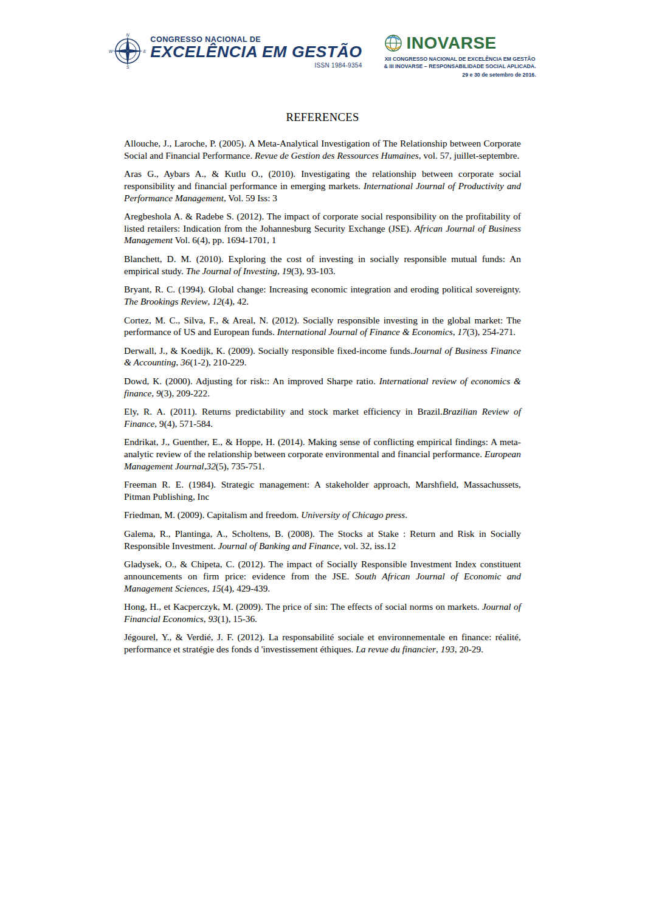N S W E
CONGRESSO NACIONAL DE
EXCELÊNCIA EM GESTÃO
ISSN 1984-9354
INO VARSE
XII CONGRESSO NACIONAL DE EXCELÊNCIA EM GESTÃO
& III INOVARSE – RESPONSABILIDADE SOCIAL APLICADA. 29 e 30 de setembro de 2016.
REFERENCES
Allouche, J., Laroche, P. (2005). A Meta-Analytical Investigation of The Relationship between Corporate Social and Financial Performance. Revue de Gestion des Ressources Humaines, vol. 57, juillet-septembre.
Aras G., Aybars A., & Kutlu O., (2010). Investigating the relationship between corporate social responsibility and financial performance in emerging markets. International Journal of Productivity and Performance Management, Vol. 59 Iss: 3
Aregbeshola A. & Radebe S. (2012). The impact of corporate social responsibility on the profitability of listed retailers: Indication from the Johannesburg Security Exchange (JSE). African Journal of Business Management Vol. 6(4), pp. 1694-1701, 1
Blanchett, D. M. (2010). Exploring the cost of investing in socially responsible mutual funds: An empirical study. The Journal of Investing, 19(3), 93-103.
Bryant, R. C. (1994). Global change: Increasing economic integration and eroding political sovereignty. The Brookings Review, 12(4), 42.
Cortez, M. C., Silva, F., & Areal, N. (2012). Socially responsible investing in the global market: The performance of US and European funds. International Journal of Finance & Economics, 17(3), 254-271.
Derwall, J., & Koedijk, K. (2009). Socially responsible fixed‐income funds.Journal of Business Finance & Accounting, 36(1-2), 210-229.
Dowd, K. (2000). Adjusting for risk:: An improved Sharpe ratio. International review of economics & finance, 9(3), 209-222.
Ely, R. A. (2011). Returns predictability and stock market efficiency in Brazil.Brazilian Review of Finance, 9(4), 571-584.
Endrikat, J., Guenther, E., & Hoppe, H. (2014). Making sense of conflicting empirical findings: A meta-analytic review of the relationship between corporate environmental and financial performance. European Management Journal,32(5), 735-751.
Freeman R. E. (1984). Strategic management: A stakeholder approach, Marshfield, Massachussets, Pitman Publishing, Inc
Friedman, M. (2009). Capitalism and freedom. University of Chicago press.
Galema, R., Plantinga, A., Scholtens, B. (2008). The Stocks at Stake : Return and Risk in Socially Responsible Investment. Journal of Banking and Finance, vol. 32, iss.12
Gladysek, O., & Chipeta, C. (2012). The impact of Socially Responsible Investment Index constituent announcements on firm price: evidence from the JSE. South African Journal of Economic and Management Sciences, 15(4), 429-439.
Hong, H., et Kacperczyk, M. (2009). The price of sin: The effects of social norms on markets. Journal of Financial Economics, 93(1), 15-36.
Jégourel, Y., & Verdié, J. F. (2012). La responsabilité sociale et environnementale en finance: réalité, performance et stratégie des fonds d 'investissement éthiques. La revue du financier, 193, 20-29.